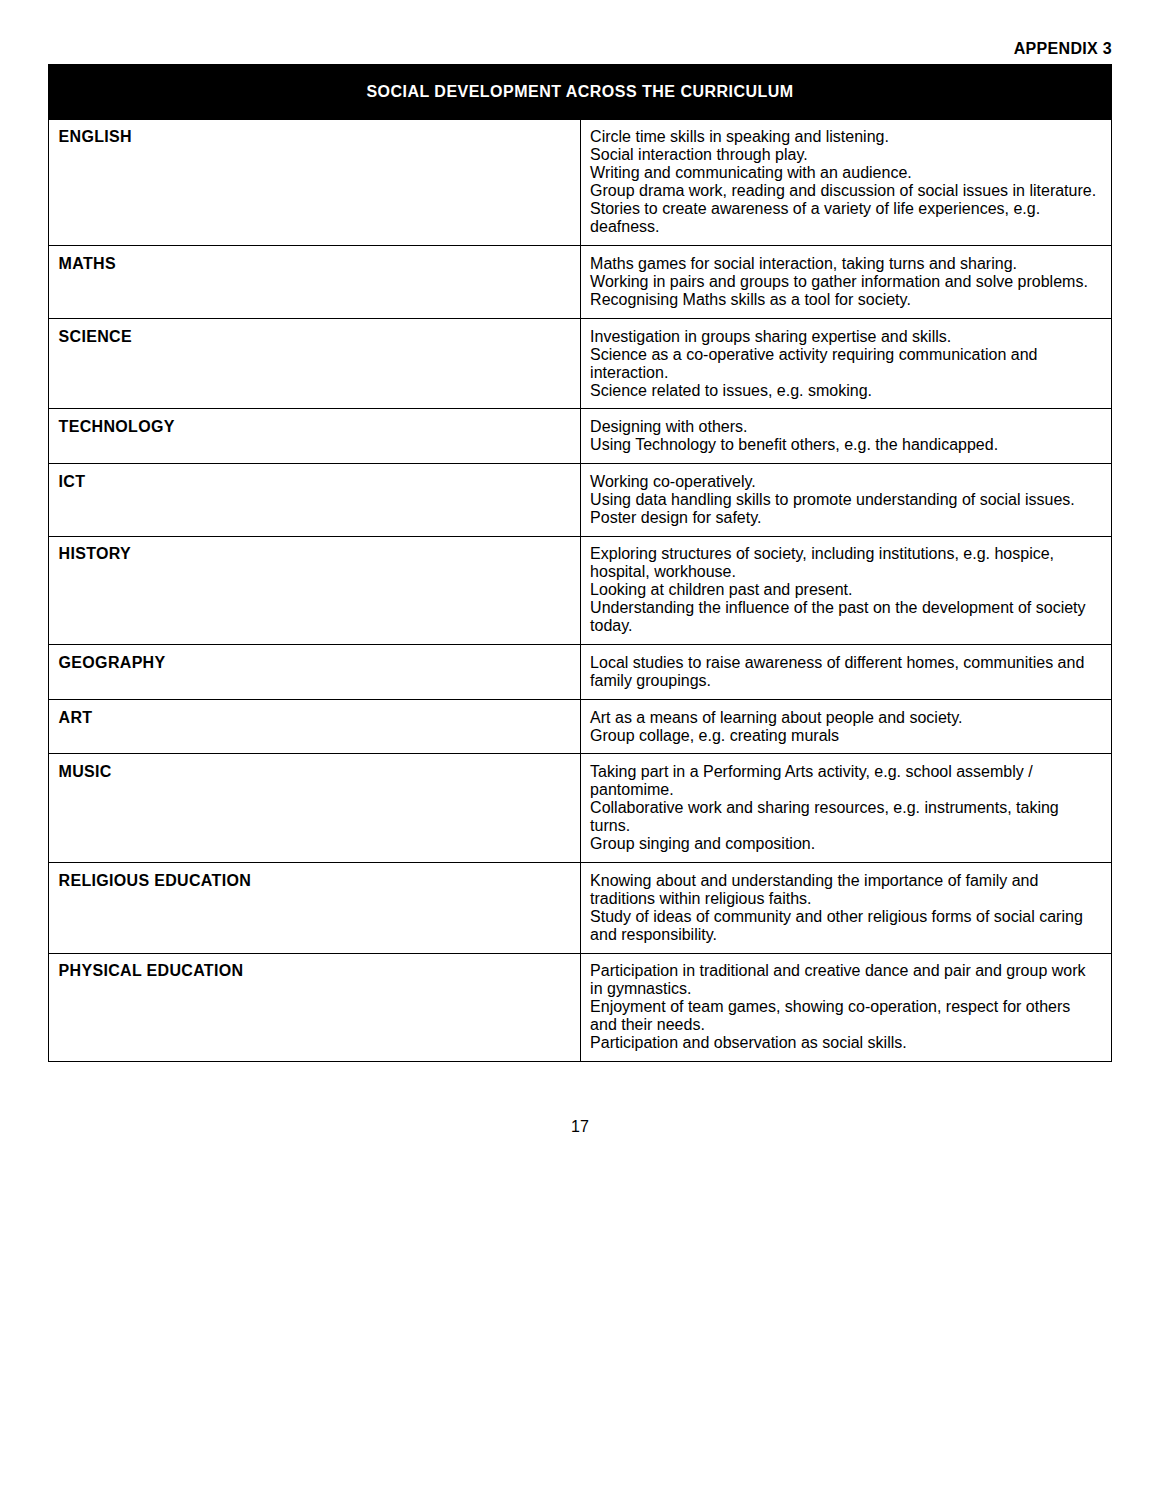APPENDIX 3
| SOCIAL DEVELOPMENT ACROSS THE CURRICULUM |
| --- |
| ENGLISH | Circle time skills in speaking and listening. Social interaction through play. Writing and communicating with an audience. Group drama work, reading and discussion of social issues in literature. Stories to create awareness of a variety of life experiences, e.g. deafness. |
| MATHS | Maths games for social interaction, taking turns and sharing. Working in pairs and groups to gather information and solve problems. Recognising Maths skills as a tool for society. |
| SCIENCE | Investigation in groups sharing expertise and skills. Science as a co-operative activity requiring communication and interaction. Science related to issues, e.g. smoking. |
| TECHNOLOGY | Designing with others. Using Technology to benefit others, e.g. the handicapped. |
| ICT | Working co-operatively. Using data handling skills to promote understanding of social issues. Poster design for safety. |
| HISTORY | Exploring structures of society, including institutions, e.g. hospice, hospital, workhouse. Looking at children past and present. Understanding the influence of the past on the development of society today. |
| GEOGRAPHY | Local studies to raise awareness of different homes, communities and family groupings. |
| ART | Art as a means of learning about people and society. Group collage, e.g. creating murals |
| MUSIC | Taking part in a Performing Arts activity, e.g. school assembly / pantomime. Collaborative work and sharing resources, e.g. instruments, taking turns. Group singing and composition. |
| RELIGIOUS EDUCATION | Knowing about and understanding the importance of family and traditions within religious faiths. Study of ideas of community and other religious forms of social caring and responsibility. |
| PHYSICAL EDUCATION | Participation in traditional and creative dance and pair and group work in gymnastics. Enjoyment of team games, showing co-operation, respect for others and their needs. Participation and observation as social skills. |
17